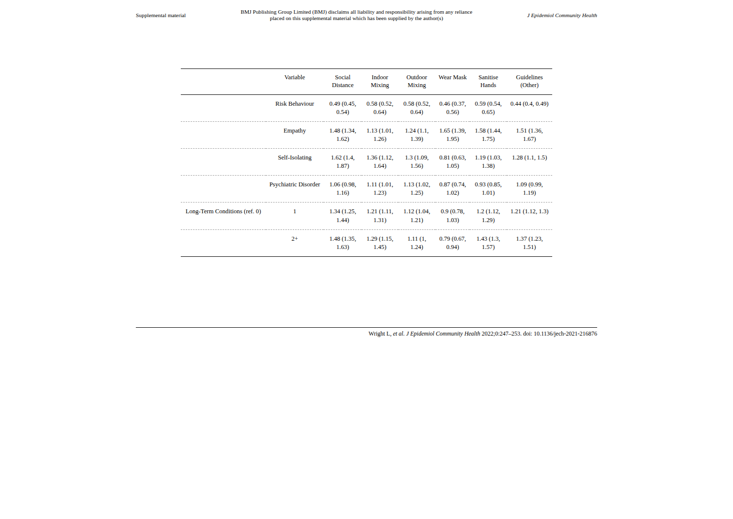Supplemental material
BMJ Publishing Group Limited (BMJ) disclaims all liability and responsibility arising from any reliance
placed on this supplemental material which has been supplied by the author(s)
J Epidemiol Community Health
| | Variable | Social Distance | Indoor Mixing | Outdoor Mixing | Wear Mask | Sanitise Hands | Guidelines (Other) |
| --- | --- | --- | --- | --- | --- | --- | --- |
| | Risk Behaviour | 0.49 (0.45, 0.54) | 0.58 (0.52, 0.64) | 0.58 (0.52, 0.64) | 0.46 (0.37, 0.56) | 0.59 (0.54, 0.65) | 0.44 (0.4, 0.49) |
| | Empathy | 1.48 (1.34, 1.62) | 1.13 (1.01, 1.26) | 1.24 (1.1, 1.39) | 1.65 (1.39, 1.95) | 1.58 (1.44, 1.75) | 1.51 (1.36, 1.67) |
| | Self-Isolating | 1.62 (1.4, 1.87) | 1.36 (1.12, 1.64) | 1.3 (1.09, 1.56) | 0.81 (0.63, 1.05) | 1.19 (1.03, 1.38) | 1.28 (1.1, 1.5) |
| | Psychiatric Disorder | 1.06 (0.98, 1.16) | 1.11 (1.01, 1.23) | 1.13 (1.02, 1.25) | 0.87 (0.74, 1.02) | 0.93 (0.85, 1.01) | 1.09 (0.99, 1.19) |
| Long-Term Conditions (ref. 0) | 1 | 1.34 (1.25, 1.44) | 1.21 (1.11, 1.31) | 1.12 (1.04, 1.21) | 0.9 (0.78, 1.03) | 1.2 (1.12, 1.29) | 1.21 (1.12, 1.3) |
| | 2+ | 1.48 (1.35, 1.63) | 1.29 (1.15, 1.45) | 1.11 (1, 1.24) | 0.79 (0.67, 0.94) | 1.43 (1.3, 1.57) | 1.37 (1.23, 1.51) |
Wright L, et al. J Epidemiol Community Health 2022;0:247–253. doi: 10.1136/jech-2021-216876